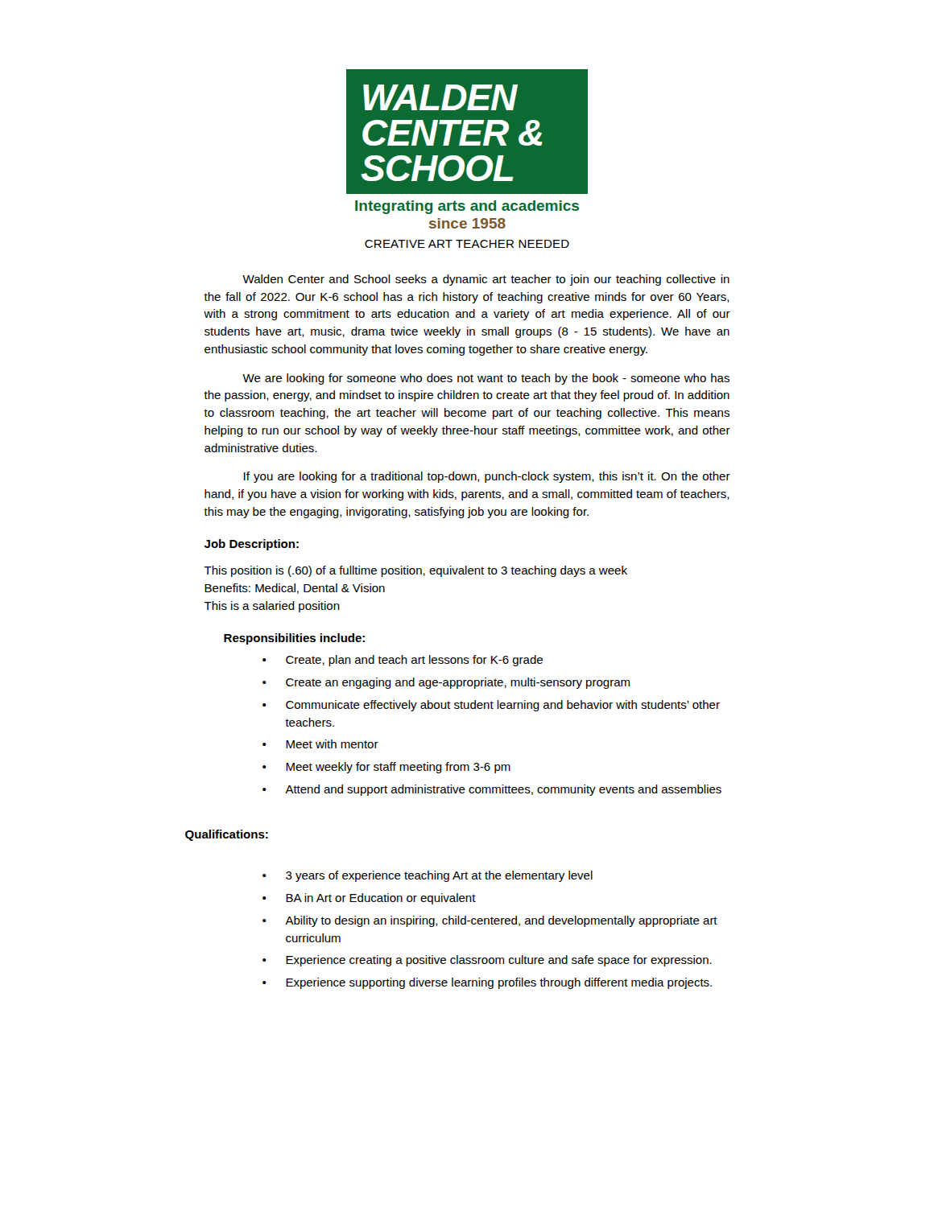Walden Center & School
Integrating arts and academics
since 1958
CREATIVE ART TEACHER NEEDED
Walden Center and School seeks a dynamic art teacher to join our teaching collective in the fall of 2022. Our K-6 school has a rich history of teaching creative minds for over 60 Years, with a strong commitment to arts education and a variety of art media experience. All of our students have art, music, drama twice weekly in small groups (8 - 15 students). We have an enthusiastic school community that loves coming together to share creative energy.
We are looking for someone who does not want to teach by the book - someone who has the passion, energy, and mindset to inspire children to create art that they feel proud of. In addition to classroom teaching, the art teacher will become part of our teaching collective. This means helping to run our school by way of weekly three-hour staff meetings, committee work, and other administrative duties.
If you are looking for a traditional top-down, punch-clock system, this isn’t it. On the other hand, if you have a vision for working with kids, parents, and a small, committed team of teachers, this may be the engaging, invigorating, satisfying job you are looking for.
Job Description:
This position is (.60) of a fulltime position, equivalent to 3 teaching days a week
Benefits: Medical, Dental & Vision
This is a salaried position
Responsibilities include:
Create, plan and teach art lessons for K-6 grade
Create an engaging and age-appropriate, multi-sensory program
Communicate effectively about student learning and behavior with students’ other teachers.
Meet with mentor
Meet weekly for staff meeting from 3-6 pm
Attend and support administrative committees, community events and assemblies
Qualifications:
3 years of experience teaching Art at the elementary level
BA in Art or Education or equivalent
Ability to design an inspiring, child-centered, and developmentally appropriate art curriculum
Experience creating a positive classroom culture and safe space for expression.
Experience supporting diverse learning profiles through different media projects.